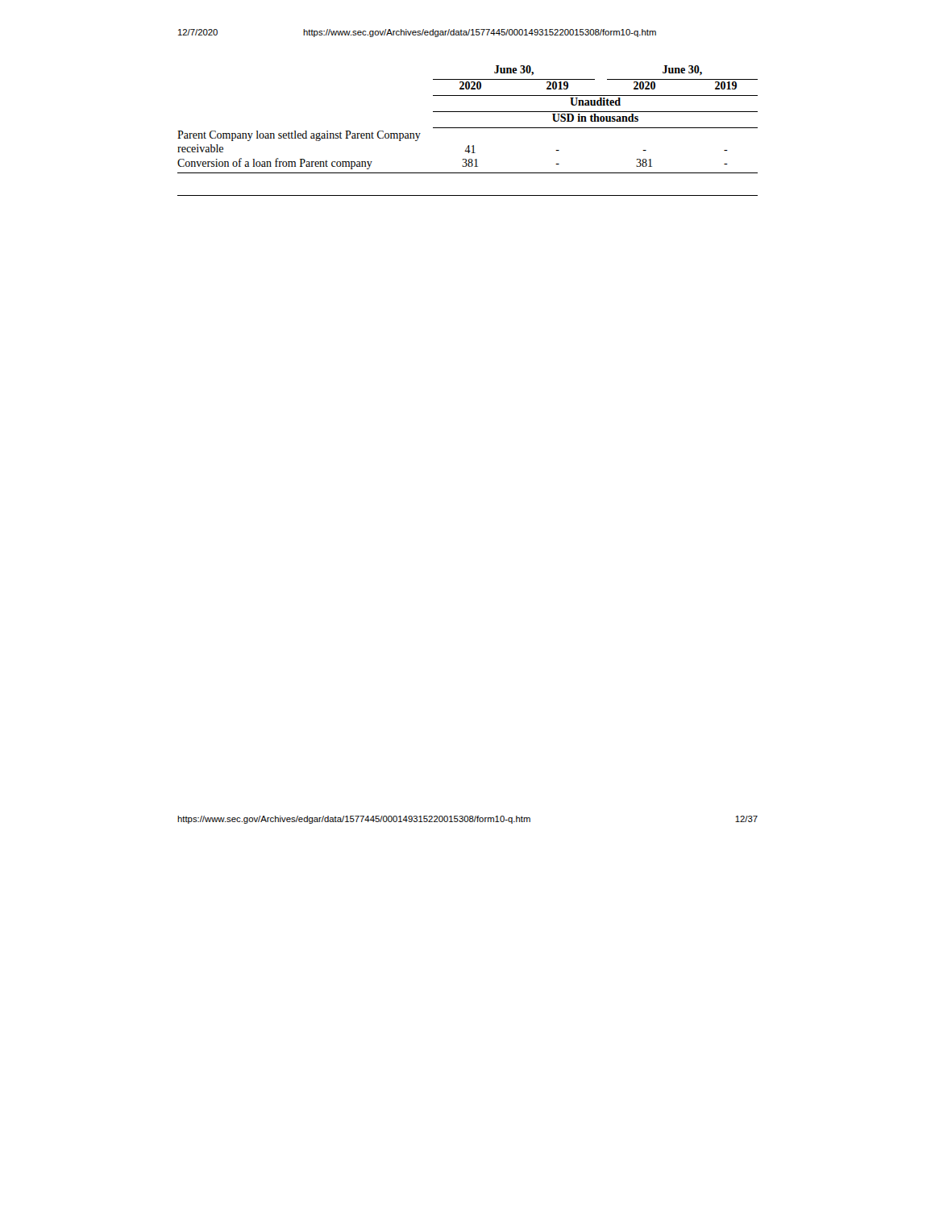12/7/2020 https://www.sec.gov/Archives/edgar/data/1577445/000149315220015308/form10-q.htm
| | June 30, | | June 30, |
| | 2020 | | 2019 | | 2020 | | 2019 |
| | Unaudited |
| | USD in thousands |
| Parent Company loan settled against Parent Company receivable | 41 | | - | | - | | - |
| Conversion of a loan from Parent company | 381 | | - | | 381 | | - |
https://www.sec.gov/Archives/edgar/data/1577445/000149315220015308/form10-q.htm 12/37